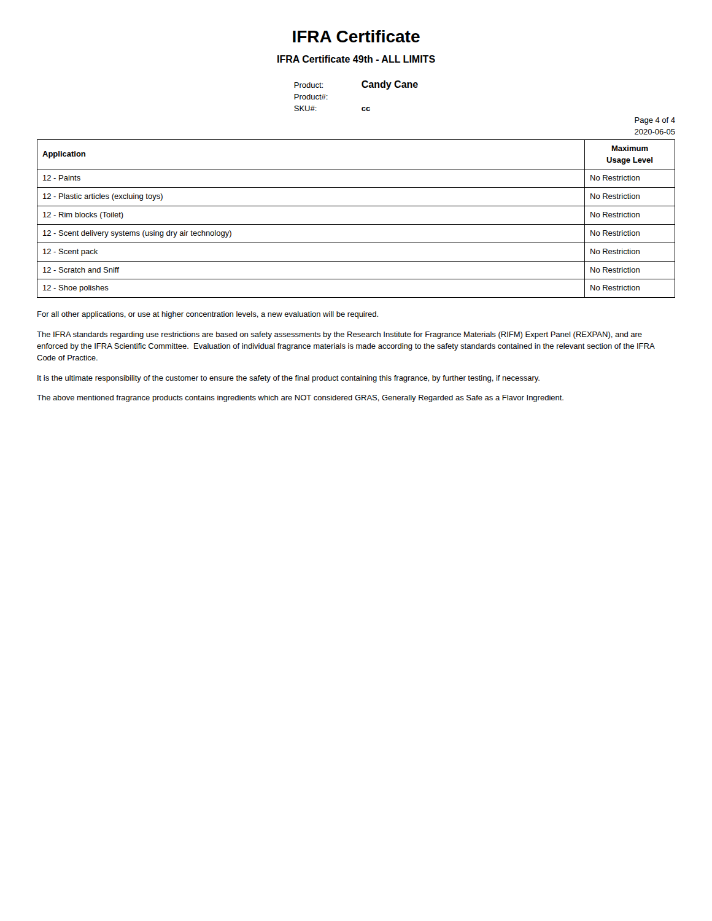IFRA Certificate
IFRA Certificate 49th - ALL LIMITS
Product: Candy Cane
Product#:
SKU#: cc
Page 4 of 4
2020-06-05
| Application | Maximum Usage Level |
| --- | --- |
| 12 - Paints | No Restriction |
| 12 - Plastic articles (excluing toys) | No Restriction |
| 12 - Rim blocks (Toilet) | No Restriction |
| 12 - Scent delivery systems (using dry air technology) | No Restriction |
| 12 - Scent pack | No Restriction |
| 12 - Scratch and Sniff | No Restriction |
| 12 - Shoe polishes | No Restriction |
For all other applications, or use at higher concentration levels, a new evaluation will be required.
The IFRA standards regarding use restrictions are based on safety assessments by the Research Institute for Fragrance Materials (RIFM) Expert Panel (REXPAN), and are enforced by the IFRA Scientific Committee. Evaluation of individual fragrance materials is made according to the safety standards contained in the relevant section of the IFRA Code of Practice.
It is the ultimate responsibility of the customer to ensure the safety of the final product containing this fragrance, by further testing, if necessary.
The above mentioned fragrance products contains ingredients which are NOT considered GRAS, Generally Regarded as Safe as a Flavor Ingredient.